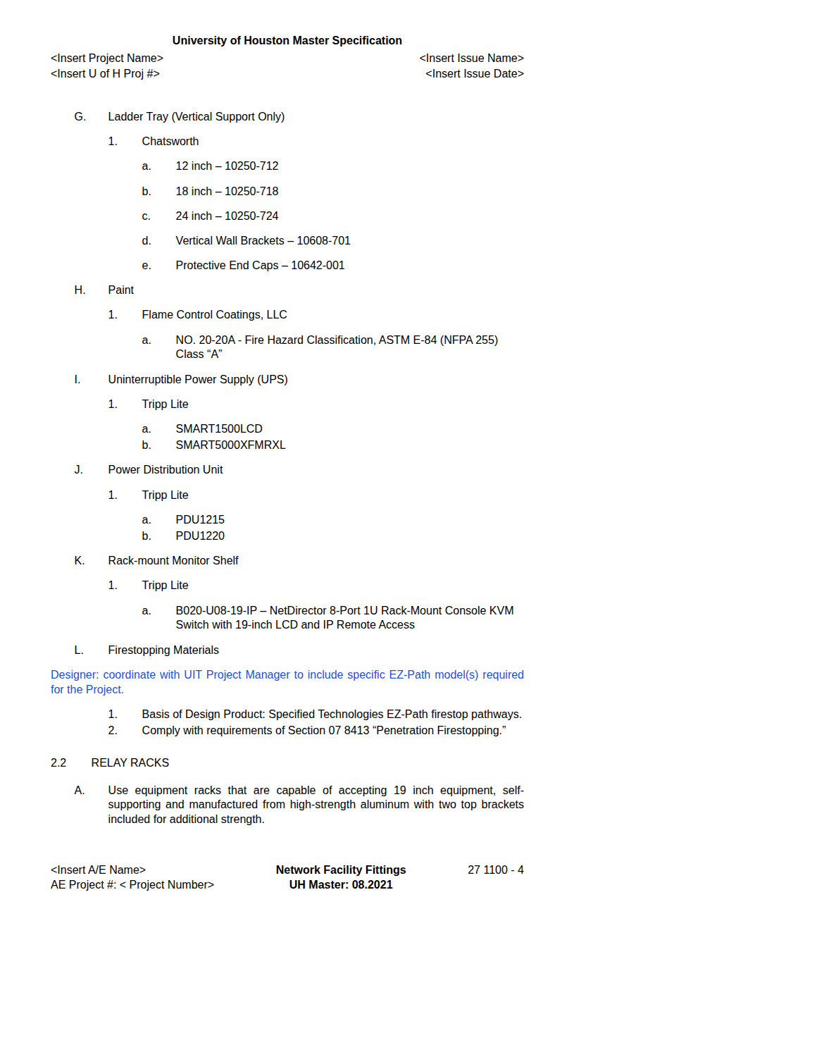University of Houston Master Specification
<Insert Project Name> <Insert Issue Name>
<Insert U of H Proj #> <Insert Issue Date>
G. Ladder Tray (Vertical Support Only)
1. Chatsworth
a. 12 inch – 10250-712
b. 18 inch – 10250-718
c. 24 inch – 10250-724
d. Vertical Wall Brackets – 10608-701
e. Protective End Caps – 10642-001
H. Paint
1. Flame Control Coatings, LLC
a. NO. 20-20A - Fire Hazard Classification, ASTM E-84 (NFPA 255) Class “A”
I. Uninterruptible Power Supply (UPS)
1. Tripp Lite
a. SMART1500LCD
b. SMART5000XFMRXL
J. Power Distribution Unit
1. Tripp Lite
a. PDU1215
b. PDU1220
K. Rack-mount Monitor Shelf
1. Tripp Lite
a. B020-U08-19-IP – NetDirector 8-Port 1U Rack-Mount Console KVM Switch with 19-inch LCD and IP Remote Access
L. Firestopping Materials
Designer: coordinate with UIT Project Manager to include specific EZ-Path model(s) required for the Project.
1. Basis of Design Product: Specified Technologies EZ-Path firestop pathways.
2. Comply with requirements of Section 07 8413 “Penetration Firestopping.”
2.2 RELAY RACKS
A. Use equipment racks that are capable of accepting 19 inch equipment, self-supporting and manufactured from high-strength aluminum with two top brackets included for additional strength.
<Insert A/E Name>
AE Project #: < Project Number>
Network Facility Fittings
UH Master: 08.2021
27 1100 - 4